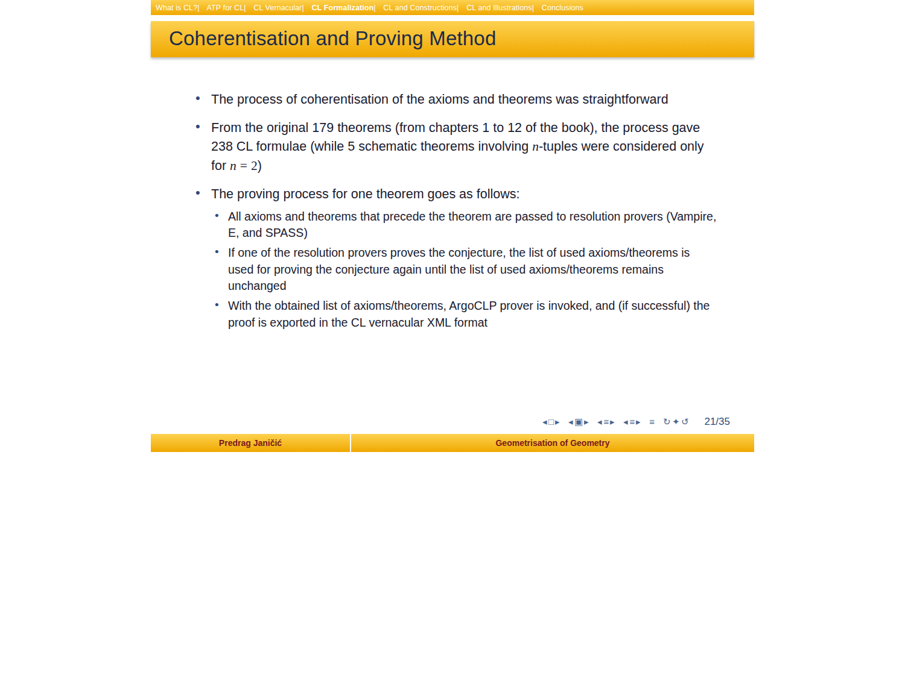What is CL?| ATP for CL| CL Vernacular| CL Formalization| CL and Constructions| CL and Illustrations| Conclusions
Coherentisation and Proving Method
The process of coherentisation of the axioms and theorems was straightforward
From the original 179 theorems (from chapters 1 to 12 of the book), the process gave 238 CL formulae (while 5 schematic theorems involving n-tuples were considered only for n = 2)
The proving process for one theorem goes as follows:
All axioms and theorems that precede the theorem are passed to resolution provers (Vampire, E, and SPASS)
If one of the resolution provers proves the conjecture, the list of used axioms/theorems is used for proving the conjecture again until the list of used axioms/theorems remains unchanged
With the obtained list of axioms/theorems, ArgoCLP prover is invoked, and (if successful) the proof is exported in the CL vernacular XML format
◂□▸ ◂▣▸ ◂≡▸ ◂≡▸ ≡ ↻✦↺ 21/35
Predrag Janičić
Geometrisation of Geometry